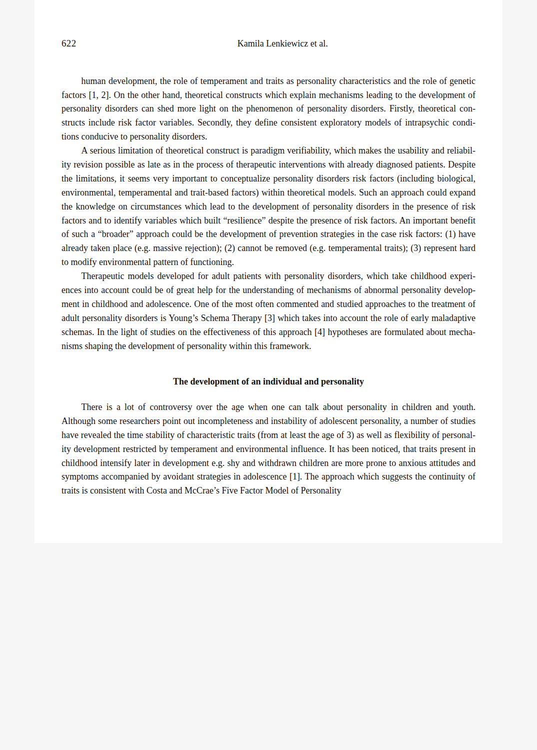622 Kamila Lenkiewicz et al.
human development, the role of temperament and traits as personality characteristics and the role of genetic factors [1, 2]. On the other hand, theoretical constructs which explain mechanisms leading to the development of personality disorders can shed more light on the phenomenon of personality disorders. Firstly, theoretical constructs include risk factor variables. Secondly, they define consistent exploratory models of intrapsychic conditions conducive to personality disorders.
A serious limitation of theoretical construct is paradigm verifiability, which makes the usability and reliability revision possible as late as in the process of therapeutic interventions with already diagnosed patients. Despite the limitations, it seems very important to conceptualize personality disorders risk factors (including biological, environmental, temperamental and trait-based factors) within theoretical models. Such an approach could expand the knowledge on circumstances which lead to the development of personality disorders in the presence of risk factors and to identify variables which built “resilience” despite the presence of risk factors. An important benefit of such a “broader” approach could be the development of prevention strategies in the case risk factors: (1) have already taken place (e.g. massive rejection); (2) cannot be removed (e.g. temperamental traits); (3) represent hard to modify environmental pattern of functioning.
Therapeutic models developed for adult patients with personality disorders, which take childhood experiences into account could be of great help for the understanding of mechanisms of abnormal personality development in childhood and adolescence. One of the most often commented and studied approaches to the treatment of adult personality disorders is Young’s Schema Therapy [3] which takes into account the role of early maladaptive schemas. In the light of studies on the effectiveness of this approach [4] hypotheses are formulated about mechanisms shaping the development of personality within this framework.
The development of an individual and personality
There is a lot of controversy over the age when one can talk about personality in children and youth. Although some researchers point out incompleteness and instability of adolescent personality, a number of studies have revealed the time stability of characteristic traits (from at least the age of 3) as well as flexibility of personality development restricted by temperament and environmental influence. It has been noticed, that traits present in childhood intensify later in development e.g. shy and withdrawn children are more prone to anxious attitudes and symptoms accompanied by avoidant strategies in adolescence [1]. The approach which suggests the continuity of traits is consistent with Costa and McCrae’s Five Factor Model of Personality